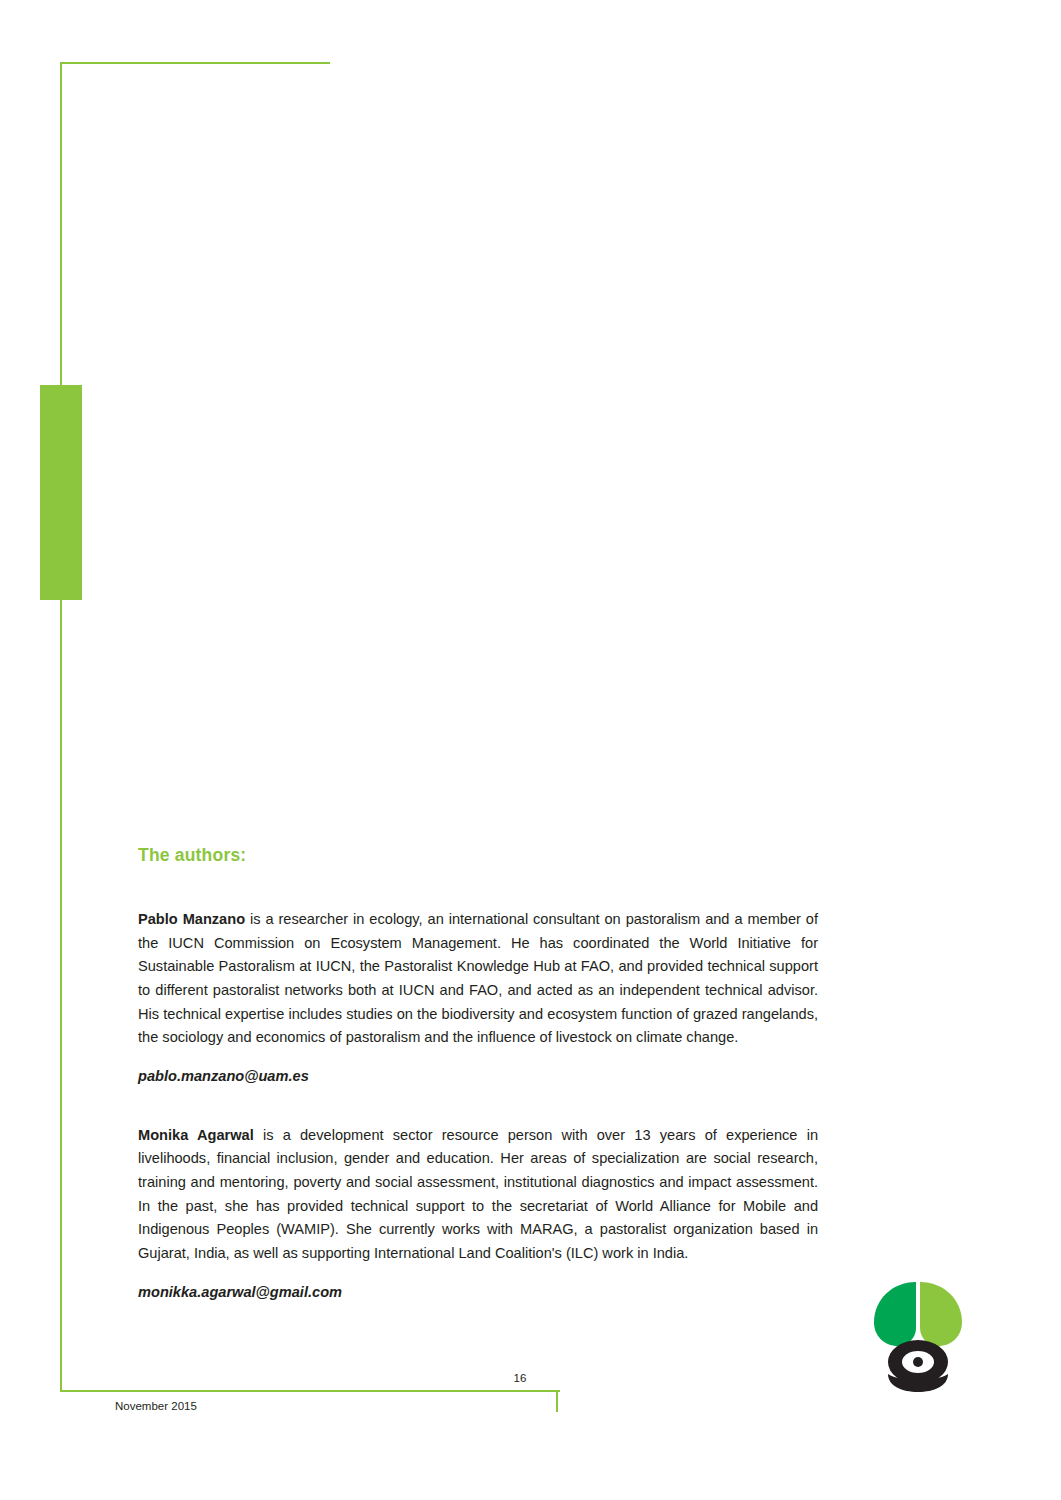The authors:
Pablo Manzano is a researcher in ecology, an international consultant on pastoralism and a member of the IUCN Commission on Ecosystem Management. He has coordinated the World Initiative for Sustainable Pastoralism at IUCN, the Pastoralist Knowledge Hub at FAO, and provided technical support to different pastoralist networks both at IUCN and FAO, and acted as an independent technical advisor. His technical expertise includes studies on the biodiversity and ecosystem function of grazed rangelands, the sociology and economics of pastoralism and the influence of livestock on climate change.
pablo.manzano@uam.es
Monika Agarwal is a development sector resource person with over 13 years of experience in livelihoods, financial inclusion, gender and education. Her areas of specialization are social research, training and mentoring, poverty and social assessment, institutional diagnostics and impact assessment. In the past, she has provided technical support to the secretariat of World Alliance for Mobile and Indigenous Peoples (WAMIP). She currently works with MARAG, a pastoralist organization based in Gujarat, India, as well as supporting International Land Coalition's (ILC) work in India.
monikka.agarwal@gmail.com
16
November 2015